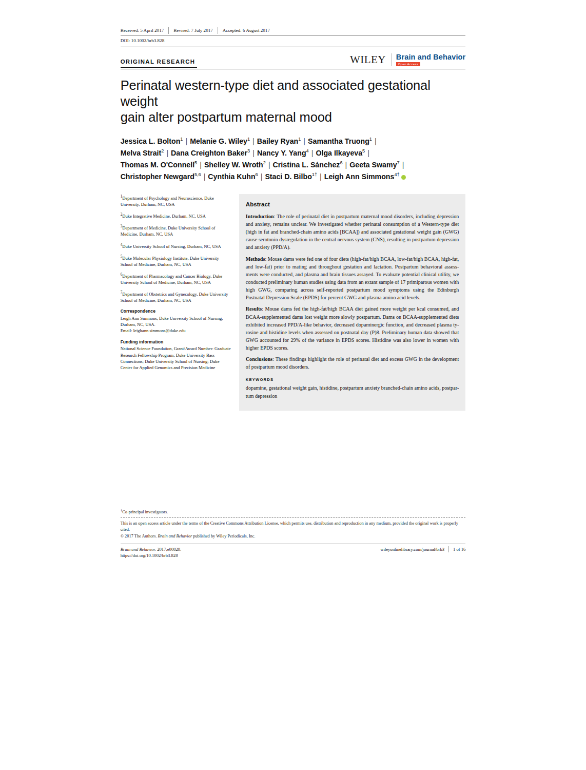Received: 5 April 2017
Revised: 7 July 2017
Accepted: 6 August 2017
DOI: 10.1002/brb3.828
ORIGINAL RESEARCH
WILEY
Brain and Behavior
Open Access
Perinatal western-type diet and associated gestational weight
gain alter postpartum maternal mood
Jessica L. Bolton1|Melanie G. Wiley1|Bailey Ryan1|Samantha Truong1|
Melva Strait2|Dana Creighton Baker3|Nancy Y. Yang4|Olga Ilkayeva5|
Thomas M. O'Connell5|Shelley W. Wroth2|Cristina L. Sánchez6|Geeta Swamy7|
Christopher Newgard5,6|Cynthia Kuhn6|Staci D. Bilbo1†|Leigh Ann Simmons4†
1Department of Psychology and Neuroscience, Duke University, Durham, NC, USA
2Duke Integrative Medicine, Durham, NC, USA
3Department of Medicine, Duke University School of Medicine, Durham, NC, USA
4Duke University School of Nursing, Durham, NC, USA
5Duke Molecular Physiology Institute, Duke University School of Medicine, Durham, NC, USA
6Department of Pharmacology and Cancer Biology, Duke University School of Medicine, Durham, NC, USA
7Department of Obstetrics and Gynecology, Duke University School of Medicine, Durham, NC, USA
Correspondence
Leigh Ann Simmons, Duke University School of Nursing, Durham, NC, USA.
Email: leighann.simmons@duke.edu
Funding information
National Science Foundation, Grant/Award Number: Graduate Research Fellowship Program; Duke University Bass Connections; Duke University School of Nursing; Duke Center for Applied Genomics and Precision Medicine
Abstract
Introduction: The role of perinatal diet in postpartum maternal mood disorders, including depression and anxiety, remains unclear. We investigated whether perinatal consumption of a Western-type diet (high in fat and branched-chain amino acids [BCAA]) and associated gestational weight gain (GWG) cause serotonin dysregulation in the central nervous system (CNS), resulting in postpartum depression and anxiety (PPD/A).
Methods: Mouse dams were fed one of four diets (high-fat/high BCAA, low-fat/high BCAA, high-fat, and low-fat) prior to mating and throughout gestation and lactation. Postpartum behavioral assessments were conducted, and plasma and brain tissues assayed. To evaluate potential clinical utility, we conducted preliminary human studies using data from an extant sample of 17 primiparous women with high GWG, comparing across self-reported postpartum mood symptoms using the Edinburgh Postnatal Depression Scale (EPDS) for percent GWG and plasma amino acid levels.
Results: Mouse dams fed the high-fat/high BCAA diet gained more weight per kcal consumed, and BCAA-supplemented dams lost weight more slowly postpartum. Dams on BCAA-supplemented diets exhibited increased PPD/A-like behavior, decreased dopaminergic function, and decreased plasma tyrosine and histidine levels when assessed on postnatal day (P)8. Preliminary human data showed that GWG accounted for 29% of the variance in EPDS scores. Histidine was also lower in women with higher EPDS scores.
Conclusions: These findings highlight the role of perinatal diet and excess GWG in the development of postpartum mood disorders.
KEYWORDS
dopamine, gestational weight gain, histidine, postpartum anxiety branched-chain amino acids, postpartum depression
†Co-principal investigators.
This is an open access article under the terms of the Creative Commons Attribution License, which permits use, distribution and reproduction in any medium, provided the original work is properly cited.
© 2017 The Authors. Brain and Behavior published by Wiley Periodicals, Inc.
Brain and Behavior. 2017;e00828.
https://doi.org/10.1002/brb3.828
wileyonlinelibrary.com/journal/brb31 of 16